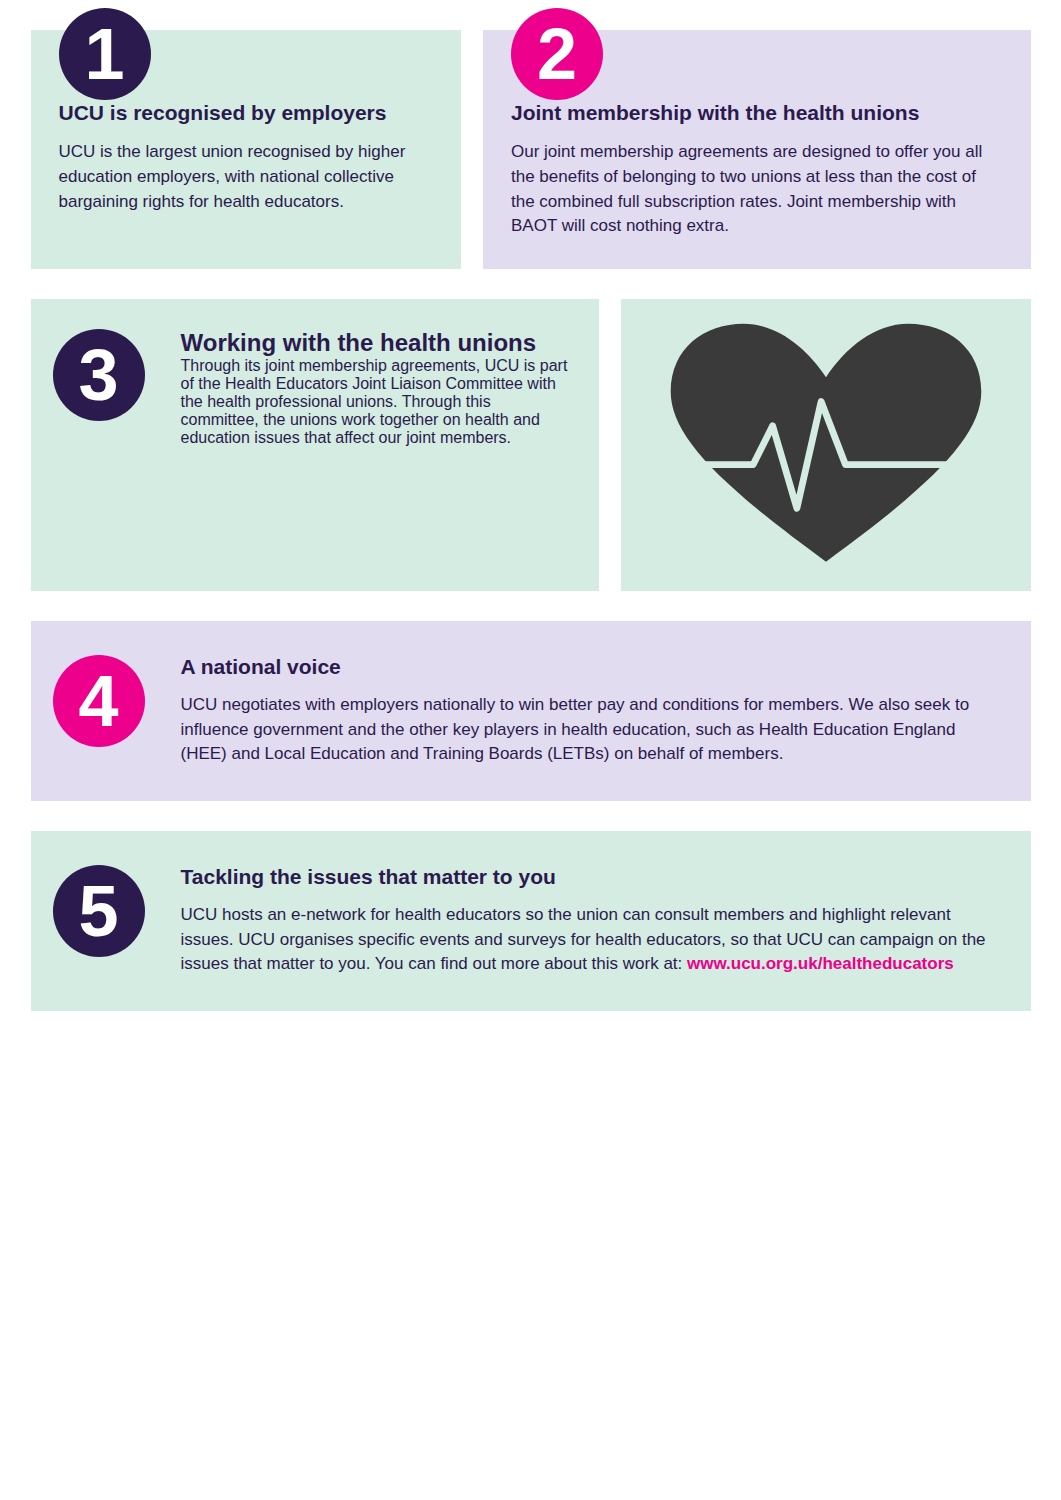1
UCU is recognised by employers
UCU is the largest union recognised by higher education employers, with national collective bargaining rights for health educators.
2
Joint membership with the health unions
Our joint membership agreements are designed to offer you all the benefits of belonging to two unions at less than the cost of the combined full subscription rates. Joint membership with BAOT will cost nothing extra.
3
Working with the health unions
Through its joint membership agreements, UCU is part of the Health Educators Joint Liaison Committee with the health professional unions. Through this committee, the unions work together on health and education issues that affect our joint members.
4
A national voice
UCU negotiates with employers nationally to win better pay and conditions for members. We also seek to influence government and the other key players in health education, such as Health Education England (HEE) and Local Education and Training Boards (LETBs) on behalf of members.
5
Tackling the issues that matter to you
UCU hosts an e-network for health educators so the union can consult members and highlight relevant issues. UCU organises specific events and surveys for health educators, so that UCU can campaign on the issues that matter to you. You can find out more about this work at: www.ucu.org.uk/healtheducators